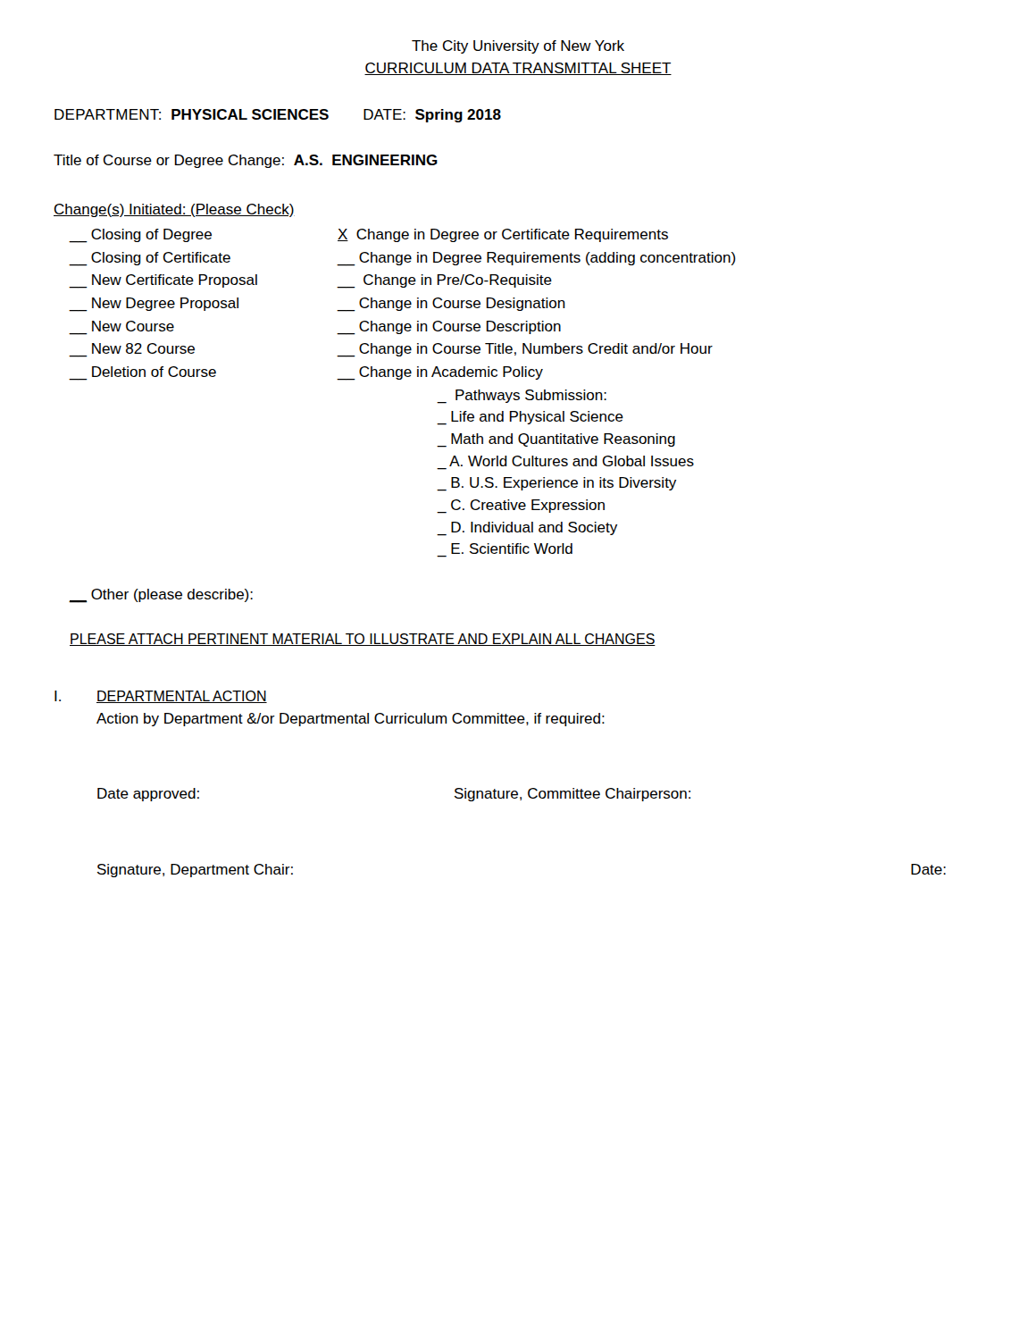The City University of New York
CURRICULUM DATA TRANSMITTAL SHEET
DEPARTMENT: PHYSICAL SCIENCES DATE: Spring 2018
Title of Course or Degree Change: A.S. ENGINEERING
Change(s) Initiated: (Please Check)
| __ Closing of Degree | X Change in Degree or Certificate Requirements |
| __ Closing of Certificate | __ Change in Degree Requirements (adding concentration) |
| __ New Certificate Proposal | __ Change in Pre/Co-Requisite |
| __ New Degree Proposal | __ Change in Course Designation |
| __ New Course | __ Change in Course Description |
| __ New 82 Course | __ Change in Course Title, Numbers Credit and/or Hour |
| __ Deletion of Course | __ Change in Academic Policy |
_ Pathways Submission:
_ Life and Physical Science
_ Math and Quantitative Reasoning
_ A. World Cultures and Global Issues
_ B. U.S. Experience in its Diversity
_ C. Creative Expression
_ D. Individual and Society
_ E. Scientific World
__ Other (please describe):
PLEASE ATTACH PERTINENT MATERIAL TO ILLUSTRATE AND EXPLAIN ALL CHANGES
I.
DEPARTMENTAL ACTION
Action by Department &/or Departmental Curriculum Committee, if required:
Date approved:
Signature, Committee Chairperson:
Signature, Department Chair:
Date: